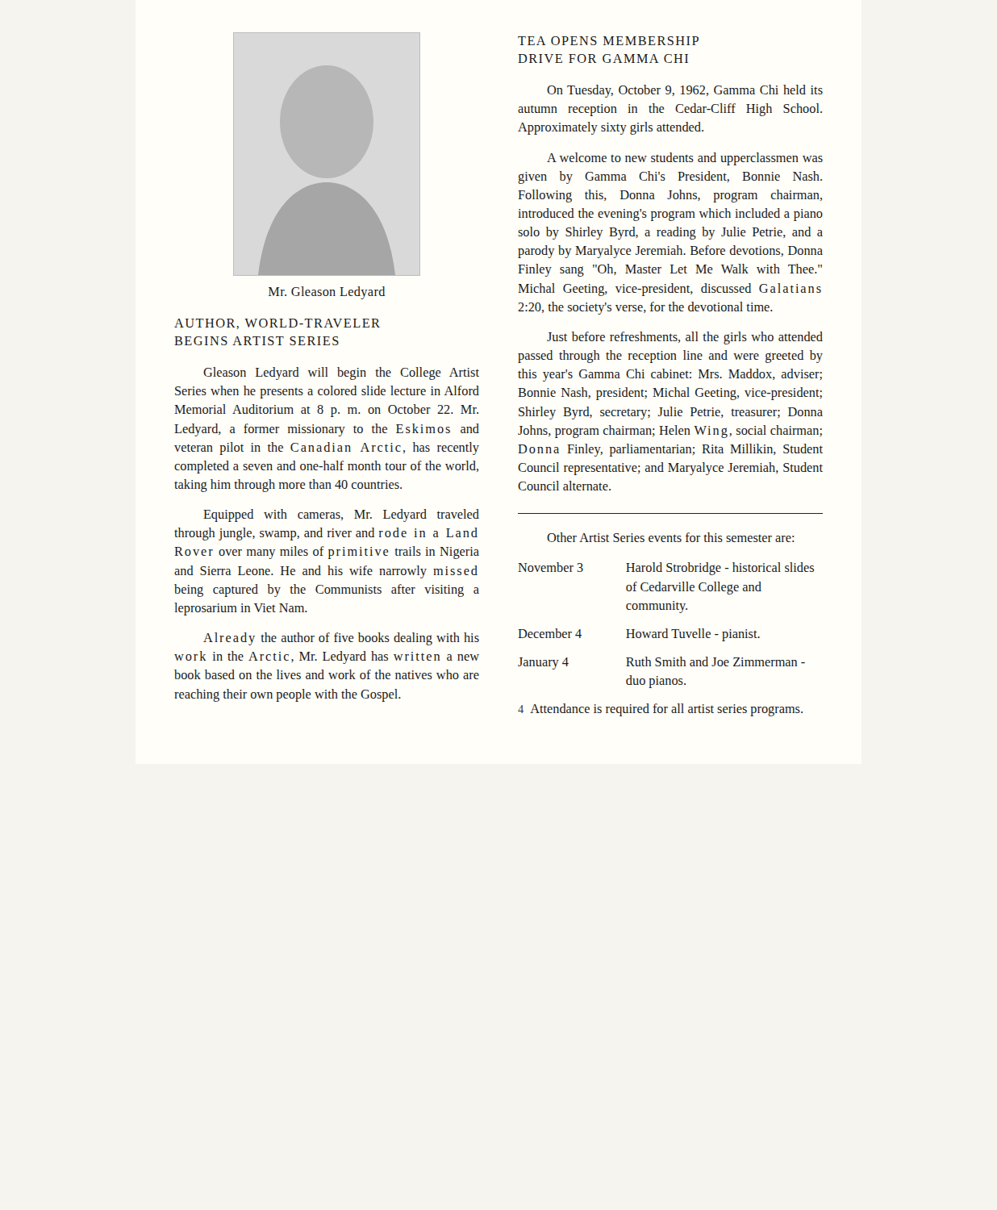Mr. Gleason Ledyard
Author, World-Traveler
Begins Artist Series
Gleason Ledyard will begin the College Artist Series when he presents a colored slide lecture in Alford Memorial Auditorium at 8 p. m. on October 22. Mr. Ledyard, a former missionary to the Eskimos and veteran pilot in the Canadian Arctic, has recently completed a seven and one-half month tour of the world, taking him through more than 40 countries.
Equipped with cameras, Mr. Ledyard traveled through jungle, swamp, and river and rode in a Land Rover over many miles of primitive trails in Nigeria and Sierra Leone. He and his wife narrowly missed being captured by the Communists after visiting a leprosarium in Viet Nam.
Already the author of five books dealing with his work in the Arctic, Mr. Ledyard has written a new book based on the lives and work of the natives who are reaching their own people with the Gospel.
Tea Opens Membership
Drive for Gamma Chi
On Tuesday, October 9, 1962, Gamma Chi held its autumn reception in the Cedar-Cliff High School. Approximately sixty girls attended.
A welcome to new students and upperclassmen was given by Gamma Chi's President, Bonnie Nash. Following this, Donna Johns, program chairman, introduced the evening's program which included a piano solo by Shirley Byrd, a reading by Julie Petrie, and a parody by Maryalyce Jeremiah. Before devotions, Donna Finley sang "Oh, Master Let Me Walk with Thee." Michal Geeting, vice-president, discussed Galatians 2:20, the society's verse, for the devotional time.
Just before refreshments, all the girls who attended passed through the reception line and were greeted by this year's Gamma Chi cabinet: Mrs. Maddox, adviser; Bonnie Nash, president; Michal Geeting, vice-president; Shirley Byrd, secretary; Julie Petrie, treasurer; Donna Johns, program chairman; Helen Wing, social chairman; Donna Finley, parliamentarian; Rita Millikin, Student Council representative; and Maryalyce Jeremiah, Student Council alternate.
Other Artist Series events for this semester are:
November 3
Harold Strobridge - historical slides of Cedarville College and community.
December 4
Howard Tuvelle - pianist.
January 4
Ruth Smith and Joe Zimmerman - duo pianos.
4
Attendance is required for all artist series programs.